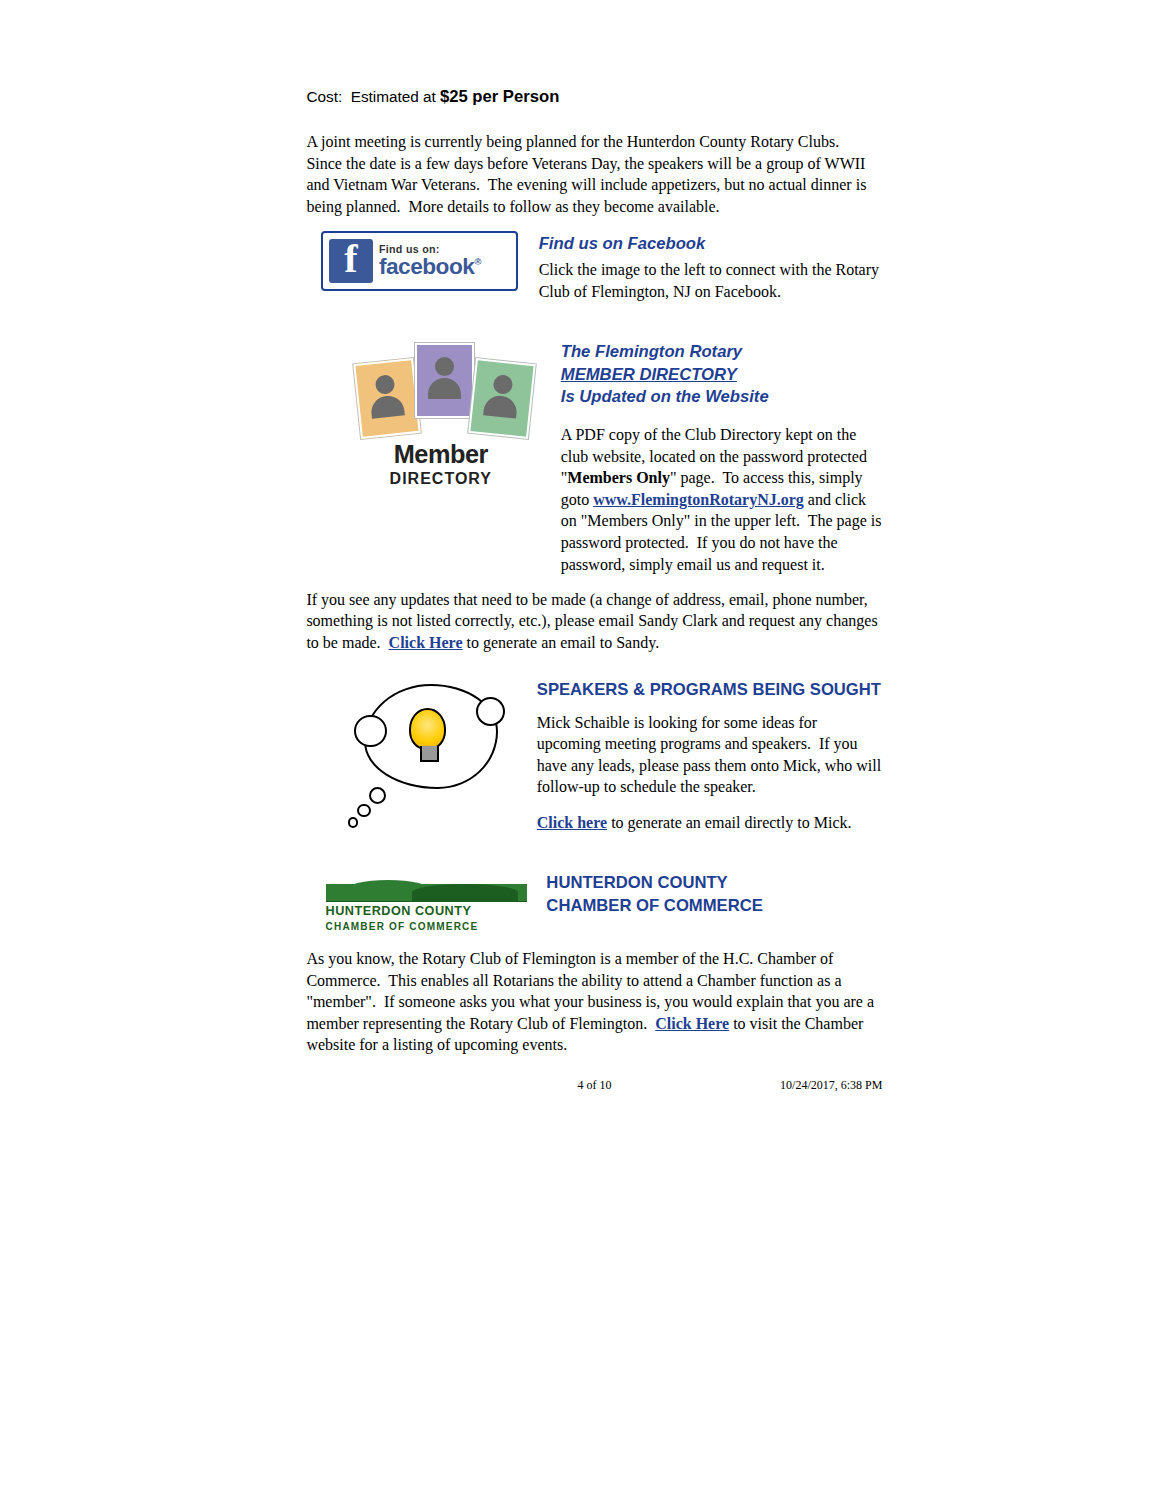Cost: Estimated at $25 per Person
A joint meeting is currently being planned for the Hunterdon County Rotary Clubs. Since the date is a few days before Veterans Day, the speakers will be a group of WWII and Vietnam War Veterans. The evening will include appetizers, but no actual dinner is being planned. More details to follow as they become available.
f
Find us on:
facebook®
Find us on Facebook
Click the image to the left to connect with the Rotary Club of Flemington, NJ on Facebook.
Member
DIRECTORY
The Flemington Rotary
MEMBER DIRECTORY
Is Updated on the Website
A PDF copy of the Club Directory kept on the club website, located on the password protected "Members Only" page. To access this, simply goto www.FlemingtonRotaryNJ.org and click on "Members Only" in the upper left. The page is password protected. If you do not have the password, simply email us and request it.
If you see any updates that need to be made (a change of address, email, phone number, something is not listed correctly, etc.), please email Sandy Clark and request any changes to be made. Click Here to generate an email to Sandy.
SPEAKERS & PROGRAMS BEING SOUGHT
Mick Schaible is looking for some ideas for upcoming meeting programs and speakers. If you have any leads, please pass them onto Mick, who will follow-up to schedule the speaker.
Click here to generate an email directly to Mick.
HUNTERDON COUNTY
CHAMBER OF COMMERCE
HUNTERDON COUNTY
CHAMBER OF COMMERCE
As you know, the Rotary Club of Flemington is a member of the H.C. Chamber of Commerce. This enables all Rotarians the ability to attend a Chamber function as a "member". If someone asks you what your business is, you would explain that you are a member representing the Rotary Club of Flemington. Click Here to visit the Chamber website for a listing of upcoming events.
4 of 10 10/24/2017, 6:38 PM